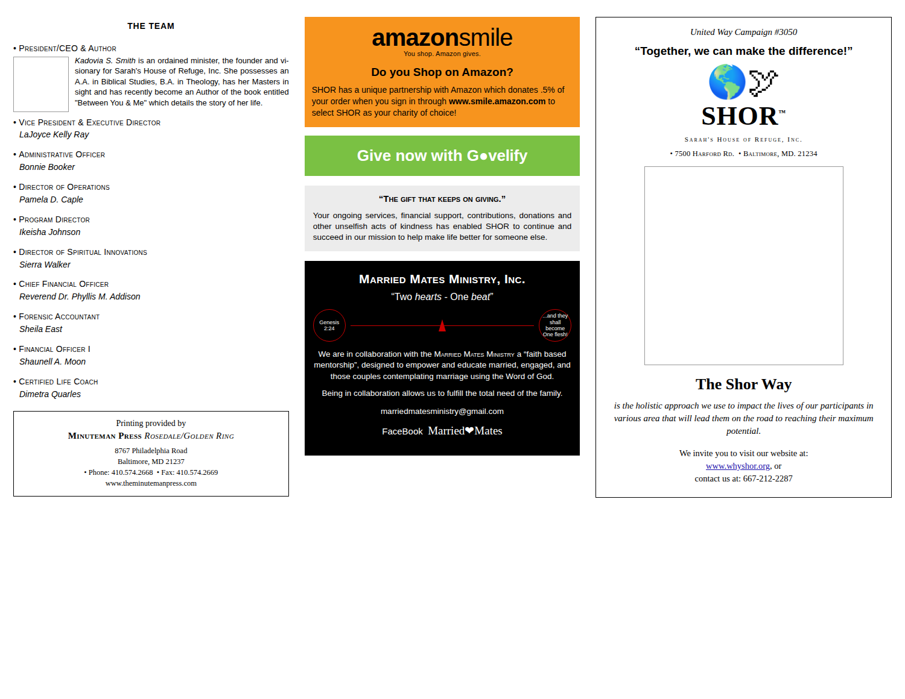THE TEAM
President/CEO & Author
Kadovia S. Smith is an ordained minister, the founder and visionary for Sarah's House of Refuge, Inc. She possesses an A.A. in Biblical Studies, B.A. in Theology, has her Masters in sight and has recently become an Author of the book entitled "Between You & Me" which details the story of her life.
Vice President & Executive Director
LaJoyce Kelly Ray
Administrative Officer
Bonnie Booker
Director of Operations
Pamela D. Caple
Program Director
Ikeisha Johnson
Director of Spiritual Innovations
Sierra Walker
Chief Financial Officer
Reverend Dr. Phyllis M. Addison
Forensic Accountant
Sheila East
Financial Officer I
Shaunell A. Moon
Certified Life Coach
Dimetra Quarles
Printing provided by
Minuteman Press Rosedale/Golden Ring
8767 Philadelphia Road
Baltimore, MD 21237
• Phone: 410.574.2668 • Fax: 410.574.2669
www.theminutemanpress.com
amazon smile
You shop. Amazon gives.
Do you Shop on Amazon?
SHOR has a unique partnership with Amazon which donates .5% of your order when you sign in through www.smile.amazon.com to select SHOR as your charity of choice!
Give now with G●velify
“The gift that keeps on giving.”
Your ongoing services, financial support, contributions, donations and other unselfish acts of kindness has enabled SHOR to continue and succeed in our mission to help make life better for someone else.
Married Mates Ministry, Inc.
“Two hearts - One beat”
Genesis
2:24
...and they
shall become
One flesh!
We are in collaboration with the Married Mates Ministry a “faith based mentorship”, designed to empower and educate married, engaged, and those couples contemplating marriage using the Word of God.
Being in collaboration allows us to fulfill the total need of the family.
marriedmatesministry@gmail.com
FaceBook Married❤Mates
United Way Campaign #3050
“Together, we can make the difference!”
🌎🕊
SHOR™
Sarah's House of Refuge, Inc.
• 7500 Harford Rd. • Baltimore, MD. 21234
The Shor Way
is the holistic approach we use to impact the lives of our participants in various area that will lead them on the road to reaching their maximum potential.
We invite you to visit our website at:
www.whyshor.org, or
contact us at: 667-212-2287